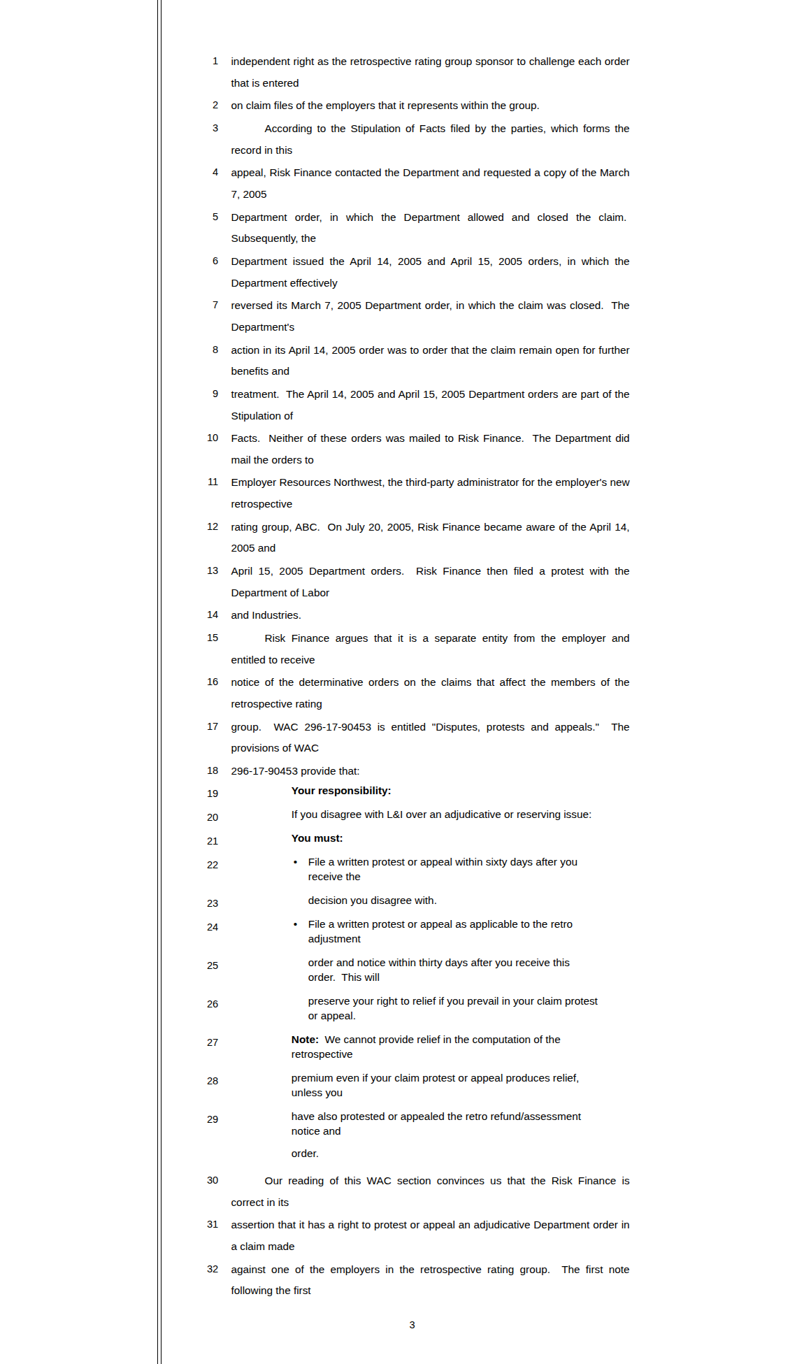| 1 | independent right as the retrospective rating group sponsor to challenge each order that is entered |
| 2 | on claim files of the employers that it represents within the group. |
| 3 | According to the Stipulation of Facts filed by the parties, which forms the record in this |
| 4 | appeal, Risk Finance contacted the Department and requested a copy of the March 7, 2005 |
| 5 | Department order, in which the Department allowed and closed the claim. Subsequently, the |
| 6 | Department issued the April 14, 2005 and April 15, 2005 orders, in which the Department effectively |
| 7 | reversed its March 7, 2005 Department order, in which the claim was closed. The Department's |
| 8 | action in its April 14, 2005 order was to order that the claim remain open for further benefits and |
| 9 | treatment. The April 14, 2005 and April 15, 2005 Department orders are part of the Stipulation of |
| 10 | Facts. Neither of these orders was mailed to Risk Finance. The Department did mail the orders to |
| 11 | Employer Resources Northwest, the third-party administrator for the employer's new retrospective |
| 12 | rating group, ABC. On July 20, 2005, Risk Finance became aware of the April 14, 2005 and |
| 13 | April 15, 2005 Department orders. Risk Finance then filed a protest with the Department of Labor |
| 14 | and Industries. |
| 15 | Risk Finance argues that it is a separate entity from the employer and entitled to receive |
| 16 | notice of the determinative orders on the claims that affect the members of the retrospective rating |
| 17 | group. WAC 296-17-90453 is entitled "Disputes, protests and appeals." The provisions of WAC |
| 18 | 296-17-90453 provide that: |
| 19 | Your responsibility: |
| 20 | If you disagree with L&I over an adjudicative or reserving issue: |
| 21 | You must: |
| 22 | File a written protest or appeal within sixty days after you receive the |
| 23 | decision you disagree with. |
| 24 | File a written protest or appeal as applicable to the retro adjustment |
| 25 | order and notice within thirty days after you receive this order. This will |
| 26 | preserve your right to relief if you prevail in your claim protest or appeal. |
| 27 | Note: We cannot provide relief in the computation of the retrospective |
| 28 | premium even if your claim protest or appeal produces relief, unless you |
| 29 | have also protested or appealed the retro refund/assessment notice and order. |
| 30 | Our reading of this WAC section convinces us that the Risk Finance is correct in its |
| 31 | assertion that it has a right to protest or appeal an adjudicative Department order in a claim made |
| 32 | against one of the employers in the retrospective rating group. The first note following the first |
3